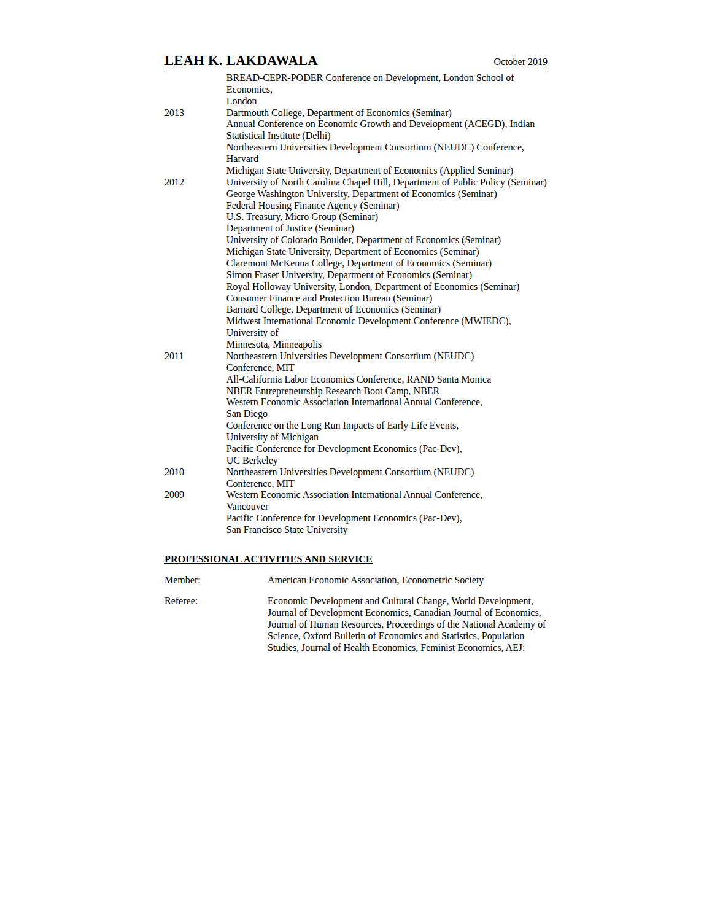LEAH K. LAKDAWALA
October 2019
| | BREAD-CEPR-PODER Conference on Development, London School of Economics, London |
| 2013 | Dartmouth College, Department of Economics (Seminar) Annual Conference on Economic Growth and Development (ACEGD), Indian Statistical Institute (Delhi) Northeastern Universities Development Consortium (NEUDC) Conference, Harvard Michigan State University, Department of Economics (Applied Seminar) |
| 2012 | University of North Carolina Chapel Hill, Department of Public Policy (Seminar) George Washington University, Department of Economics (Seminar) Federal Housing Finance Agency (Seminar) U.S. Treasury, Micro Group (Seminar) Department of Justice (Seminar) University of Colorado Boulder, Department of Economics (Seminar) Michigan State University, Department of Economics (Seminar) Claremont McKenna College, Department of Economics (Seminar) Simon Fraser University, Department of Economics (Seminar) Royal Holloway University, London, Department of Economics (Seminar) Consumer Finance and Protection Bureau (Seminar) Barnard College, Department of Economics (Seminar) Midwest International Economic Development Conference (MWIEDC), University of Minnesota, Minneapolis |
| 2011 | Northeastern Universities Development Consortium (NEUDC) Conference, MIT All-California Labor Economics Conference, RAND Santa Monica NBER Entrepreneurship Research Boot Camp, NBER Western Economic Association International Annual Conference, San Diego Conference on the Long Run Impacts of Early Life Events, University of Michigan Pacific Conference for Development Economics (Pac-Dev), UC Berkeley |
| 2010 | Northeastern Universities Development Consortium (NEUDC) Conference, MIT |
| 2009 | Western Economic Association International Annual Conference, Vancouver Pacific Conference for Development Economics (Pac-Dev), San Francisco State University |
PROFESSIONAL ACTIVITIES AND SERVICE
| Member: | American Economic Association, Econometric Society |
| Referee: | Economic Development and Cultural Change, World Development, Journal of Development Economics, Canadian Journal of Economics, Journal of Human Resources, Proceedings of the National Academy of Science, Oxford Bulletin of Economics and Statistics, Population Studies, Journal of Health Economics, Feminist Economics, AEJ: |